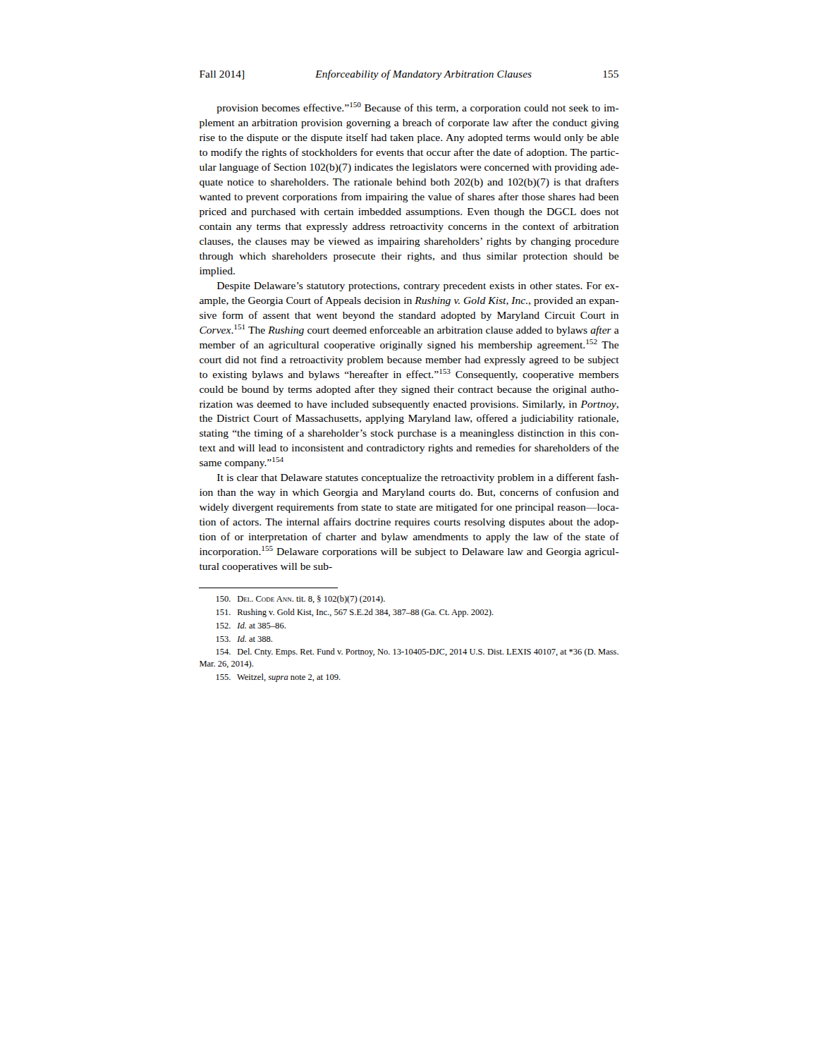Fall 2014] Enforceability of Mandatory Arbitration Clauses 155
provision becomes effective.”150 Because of this term, a corporation could not seek to implement an arbitration provision governing a breach of corporate law after the conduct giving rise to the dispute or the dispute itself had taken place. Any adopted terms would only be able to modify the rights of stockholders for events that occur after the date of adoption. The particular language of Section 102(b)(7) indicates the legislators were concerned with providing adequate notice to shareholders. The rationale behind both 202(b) and 102(b)(7) is that drafters wanted to prevent corporations from impairing the value of shares after those shares had been priced and purchased with certain imbedded assumptions. Even though the DGCL does not contain any terms that expressly address retroactivity concerns in the context of arbitration clauses, the clauses may be viewed as impairing shareholders’ rights by changing procedure through which shareholders prosecute their rights, and thus similar protection should be implied.
Despite Delaware’s statutory protections, contrary precedent exists in other states. For example, the Georgia Court of Appeals decision in Rushing v. Gold Kist, Inc., provided an expansive form of assent that went beyond the standard adopted by Maryland Circuit Court in Corvex.151 The Rushing court deemed enforceable an arbitration clause added to bylaws after a member of an agricultural cooperative originally signed his membership agreement.152 The court did not find a retroactivity problem because member had expressly agreed to be subject to existing bylaws and bylaws “hereafter in effect.”153 Consequently, cooperative members could be bound by terms adopted after they signed their contract because the original authorization was deemed to have included subsequently enacted provisions. Similarly, in Portnoy, the District Court of Massachusetts, applying Maryland law, offered a judiciability rationale, stating “the timing of a shareholder’s stock purchase is a meaningless distinction in this context and will lead to inconsistent and contradictory rights and remedies for shareholders of the same company.”154
It is clear that Delaware statutes conceptualize the retroactivity problem in a different fashion than the way in which Georgia and Maryland courts do. But, concerns of confusion and widely divergent requirements from state to state are mitigated for one principal reason—location of actors. The internal affairs doctrine requires courts resolving disputes about the adoption of or interpretation of charter and bylaw amendments to apply the law of the state of incorporation.155 Delaware corporations will be subject to Delaware law and Georgia agricultural cooperatives will be sub-
150. Del. Code Ann. tit. 8, § 102(b)(7) (2014).
151. Rushing v. Gold Kist, Inc., 567 S.E.2d 384, 387–88 (Ga. Ct. App. 2002).
152. Id. at 385–86.
153. Id. at 388.
154. Del. Cnty. Emps. Ret. Fund v. Portnoy, No. 13-10405-DJC, 2014 U.S. Dist. LEXIS 40107, at *36 (D. Mass. Mar. 26, 2014).
155. Weitzel, supra note 2, at 109.